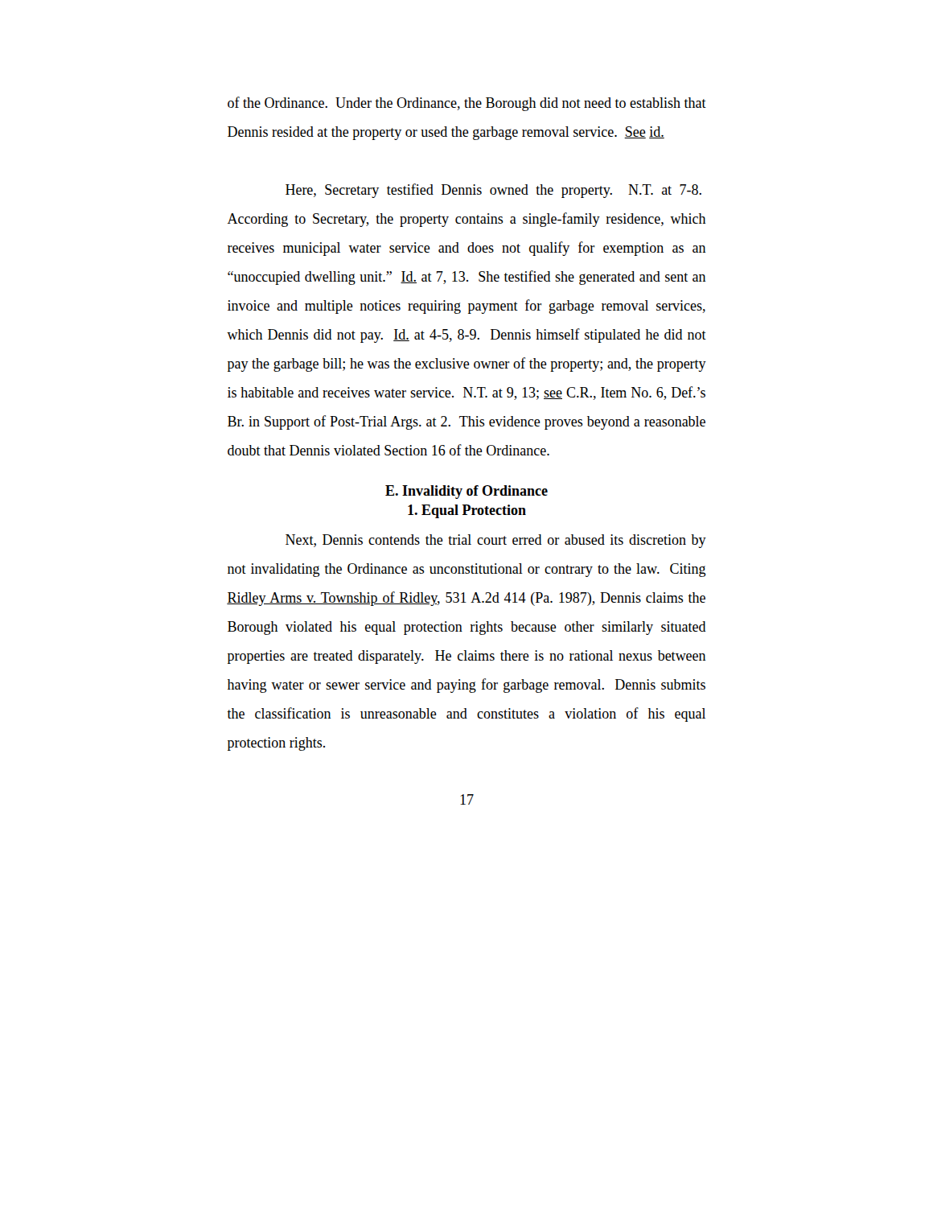of the Ordinance. Under the Ordinance, the Borough did not need to establish that Dennis resided at the property or used the garbage removal service. See id.
Here, Secretary testified Dennis owned the property. N.T. at 7-8. According to Secretary, the property contains a single-family residence, which receives municipal water service and does not qualify for exemption as an “unoccupied dwelling unit.” Id. at 7, 13. She testified she generated and sent an invoice and multiple notices requiring payment for garbage removal services, which Dennis did not pay. Id. at 4-5, 8-9. Dennis himself stipulated he did not pay the garbage bill; he was the exclusive owner of the property; and, the property is habitable and receives water service. N.T. at 9, 13; see C.R., Item No. 6, Def.’s Br. in Support of Post-Trial Args. at 2. This evidence proves beyond a reasonable doubt that Dennis violated Section 16 of the Ordinance.
E. Invalidity of Ordinance
1. Equal Protection
Next, Dennis contends the trial court erred or abused its discretion by not invalidating the Ordinance as unconstitutional or contrary to the law. Citing Ridley Arms v. Township of Ridley, 531 A.2d 414 (Pa. 1987), Dennis claims the Borough violated his equal protection rights because other similarly situated properties are treated disparately. He claims there is no rational nexus between having water or sewer service and paying for garbage removal. Dennis submits the classification is unreasonable and constitutes a violation of his equal protection rights.
17